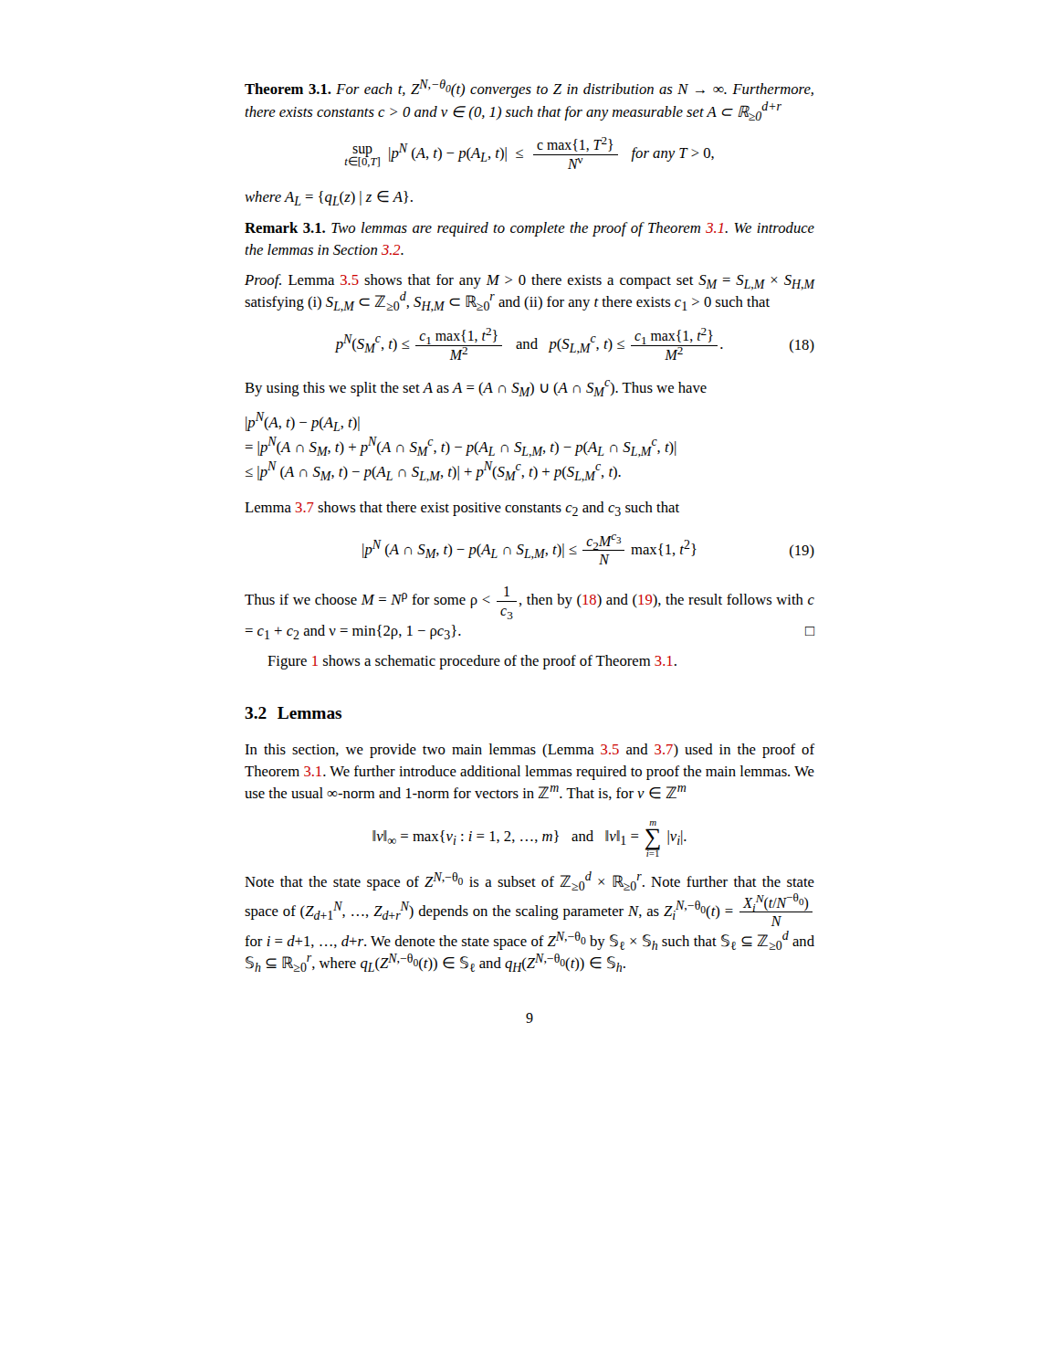Theorem 3.1. For each t, ZN,−θ0(t) converges to Z in distribution as N → ∞. Furthermore, there exists constants c > 0 and ν ∈ (0, 1) such that for any measurable set A ⊂ ℝ≥0d+r
sup t∈[0,T] |pN (A, t) − p(AL, t)| ≤ c max{1, T2}Nν for any T > 0,
where AL = {qL(z) | z ∈ A}.
Remark 3.1. Two lemmas are required to complete the proof of Theorem 3.1. We introduce the lemmas in Section 3.2.
Proof. Lemma 3.5 shows that for any M > 0 there exists a compact set SM = SL,M × SH,M satisfying (i) SL,M ⊂ ℤ≥0d, SH,M ⊂ ℝ≥0r and (ii) for any t there exists c1 > 0 such that
pN(SMc, t) ≤ c1 max{1, t2}M2 and p(SL,Mc, t) ≤ c1 max{1, t2}M2. (18)
By using this we split the set A as A = (A ∩ SM) ∪ (A ∩ SMc). Thus we have
|pN(A, t) − p(AL, t)| = |pN(A ∩ SM, t) + pN(A ∩ SMc, t) − p(AL ∩ SL,M, t) − p(AL ∩ SL,Mc, t)| ≤ |pN (A ∩ SM, t) − p(AL ∩ SL,M, t)| + pN(SMc, t) + p(SL,Mc, t).
Lemma 3.7 shows that there exist positive constants c2 and c3 such that
|pN (A ∩ SM, t) − p(AL ∩ SL,M, t)| ≤ c2Mc3 N max{1, t2} (19)
Thus if we choose M = Nρ for some ρ < 1 c3, then by (18) and (19), the result follows with c = c1 + c2 and ν = min{2ρ, 1 − ρc3}. □
Figure 1 shows a schematic procedure of the proof of Theorem 3.1.
3.2 Lemmas
In this section, we provide two main lemmas (Lemma 3.5 and 3.7) used in the proof of Theorem 3.1. We further introduce additional lemmas required to proof the main lemmas. We use the usual ∞-norm and 1-norm for vectors in ℤm. That is, for v ∈ ℤm
‖v‖∞ = max{vi : i = 1, 2, …, m} and ‖v‖1 = m∑i=1 |vi|.
Note that the state space of ZN,−θ0 is a subset of ℤ≥0d × ℝ≥0r. Note further that the state space of (Zd+1N, …, Zd+rN) depends on the scaling parameter N, as ZiN,−θ0(t) = XiN(t/N−θ0) N for i = d+1, …, d+r. We denote the state space of ZN,−θ0 by 𝕊ℓ × 𝕊h such that 𝕊ℓ ⊆ ℤ≥0d and 𝕊h ⊆ ℝ≥0r, where qL(ZN,−θ0(t)) ∈ 𝕊ℓ and qH(ZN,−θ0(t)) ∈ 𝕊h.
9